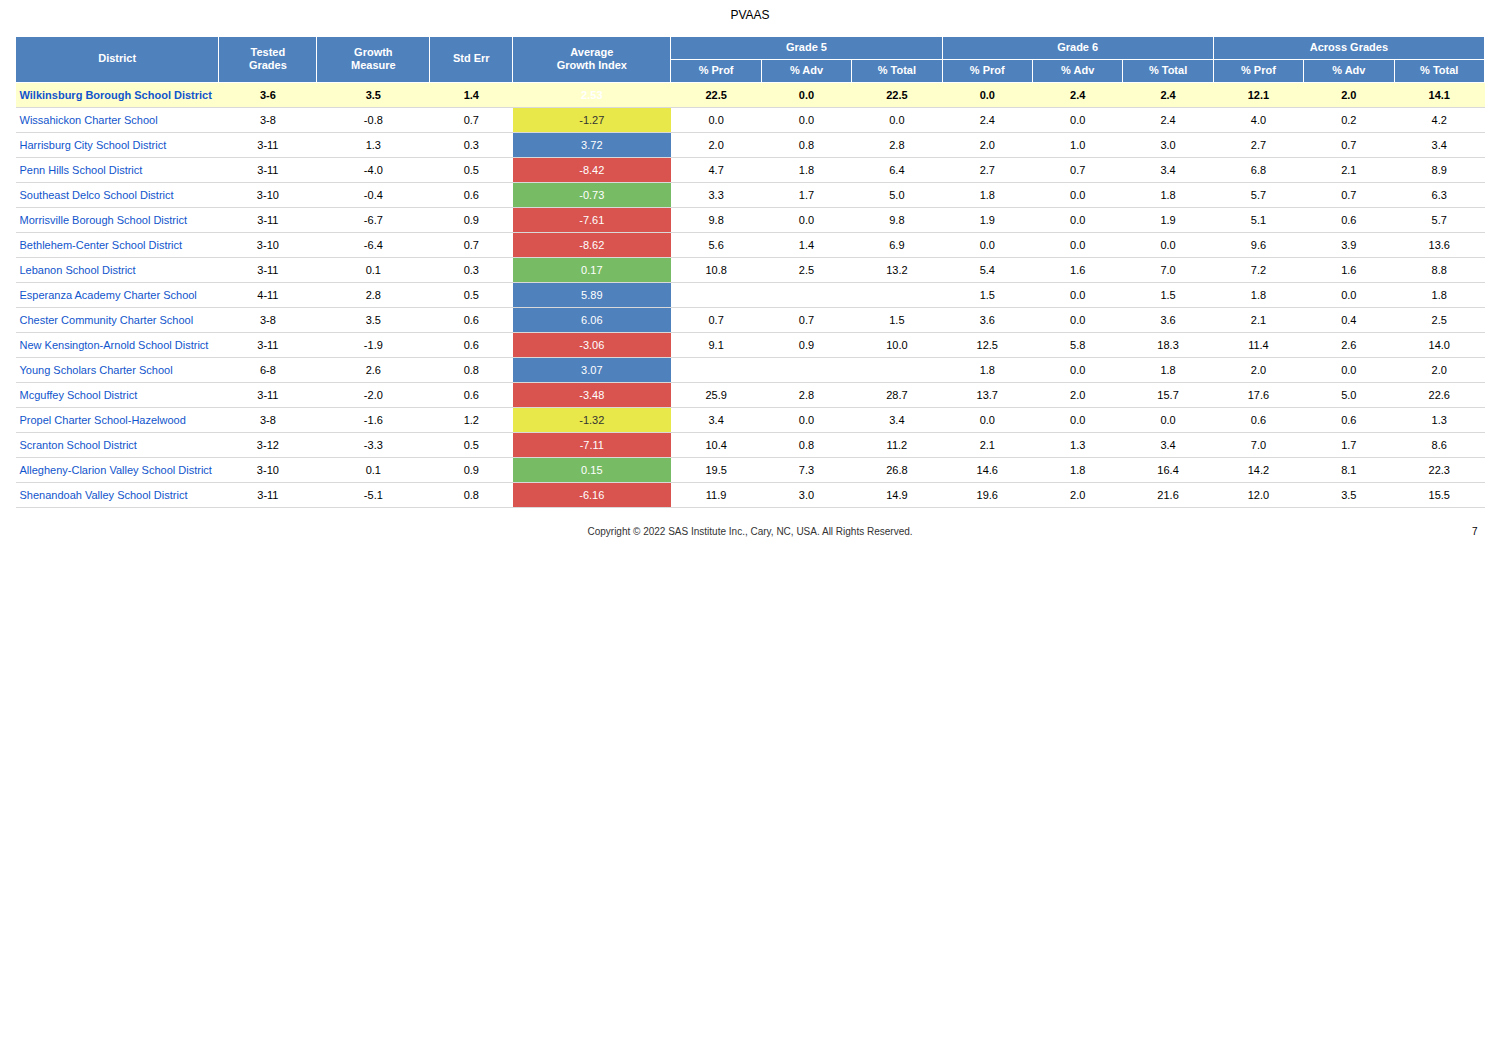PVAAS
| District | Tested Grades | Growth Measure | Std Err | Average Growth Index | Grade 5 | Grade 6 | Across Grades |
| --- | --- | --- | --- | --- | --- | --- | --- |
| % Prof | % Adv | % Total | % Prof | % Adv | % Total | % Prof | % Adv | % Total |
| Wilkinsburg Borough School District | 3-6 | 3.5 | 1.4 | 2.53 | 22.5 | 0.0 | 22.5 | 0.0 | 2.4 | 2.4 | 12.1 | 2.0 | 14.1 |
| Wissahickon Charter School | 3-8 | -0.8 | 0.7 | -1.27 | 0.0 | 0.0 | 0.0 | 2.4 | 0.0 | 2.4 | 4.0 | 0.2 | 4.2 |
| Harrisburg City School District | 3-11 | 1.3 | 0.3 | 3.72 | 2.0 | 0.8 | 2.8 | 2.0 | 1.0 | 3.0 | 2.7 | 0.7 | 3.4 |
| Penn Hills School District | 3-11 | -4.0 | 0.5 | -8.42 | 4.7 | 1.8 | 6.4 | 2.7 | 0.7 | 3.4 | 6.8 | 2.1 | 8.9 |
| Southeast Delco School District | 3-10 | -0.4 | 0.6 | -0.73 | 3.3 | 1.7 | 5.0 | 1.8 | 0.0 | 1.8 | 5.7 | 0.7 | 6.3 |
| Morrisville Borough School District | 3-11 | -6.7 | 0.9 | -7.61 | 9.8 | 0.0 | 9.8 | 1.9 | 0.0 | 1.9 | 5.1 | 0.6 | 5.7 |
| Bethlehem-Center School District | 3-10 | -6.4 | 0.7 | -8.62 | 5.6 | 1.4 | 6.9 | 0.0 | 0.0 | 0.0 | 9.6 | 3.9 | 13.6 |
| Lebanon School District | 3-11 | 0.1 | 0.3 | 0.17 | 10.8 | 2.5 | 13.2 | 5.4 | 1.6 | 7.0 | 7.2 | 1.6 | 8.8 |
| Esperanza Academy Charter School | 4-11 | 2.8 | 0.5 | 5.89 | | | | 1.5 | 0.0 | 1.5 | 1.8 | 0.0 | 1.8 |
| Chester Community Charter School | 3-8 | 3.5 | 0.6 | 6.06 | 0.7 | 0.7 | 1.5 | 3.6 | 0.0 | 3.6 | 2.1 | 0.4 | 2.5 |
| New Kensington-Arnold School District | 3-11 | -1.9 | 0.6 | -3.06 | 9.1 | 0.9 | 10.0 | 12.5 | 5.8 | 18.3 | 11.4 | 2.6 | 14.0 |
| Young Scholars Charter School | 6-8 | 2.6 | 0.8 | 3.07 | | | | 1.8 | 0.0 | 1.8 | 2.0 | 0.0 | 2.0 |
| Mcguffey School District | 3-11 | -2.0 | 0.6 | -3.48 | 25.9 | 2.8 | 28.7 | 13.7 | 2.0 | 15.7 | 17.6 | 5.0 | 22.6 |
| Propel Charter School-Hazelwood | 3-8 | -1.6 | 1.2 | -1.32 | 3.4 | 0.0 | 3.4 | 0.0 | 0.0 | 0.0 | 0.6 | 0.6 | 1.3 |
| Scranton School District | 3-12 | -3.3 | 0.5 | -7.11 | 10.4 | 0.8 | 11.2 | 2.1 | 1.3 | 3.4 | 7.0 | 1.7 | 8.6 |
| Allegheny-Clarion Valley School District | 3-10 | 0.1 | 0.9 | 0.15 | 19.5 | 7.3 | 26.8 | 14.6 | 1.8 | 16.4 | 14.2 | 8.1 | 22.3 |
| Shenandoah Valley School District | 3-11 | -5.1 | 0.8 | -6.16 | 11.9 | 3.0 | 14.9 | 19.6 | 2.0 | 21.6 | 12.0 | 3.5 | 15.5 |
Copyright © 2022 SAS Institute Inc., Cary, NC, USA. All Rights Reserved. 7